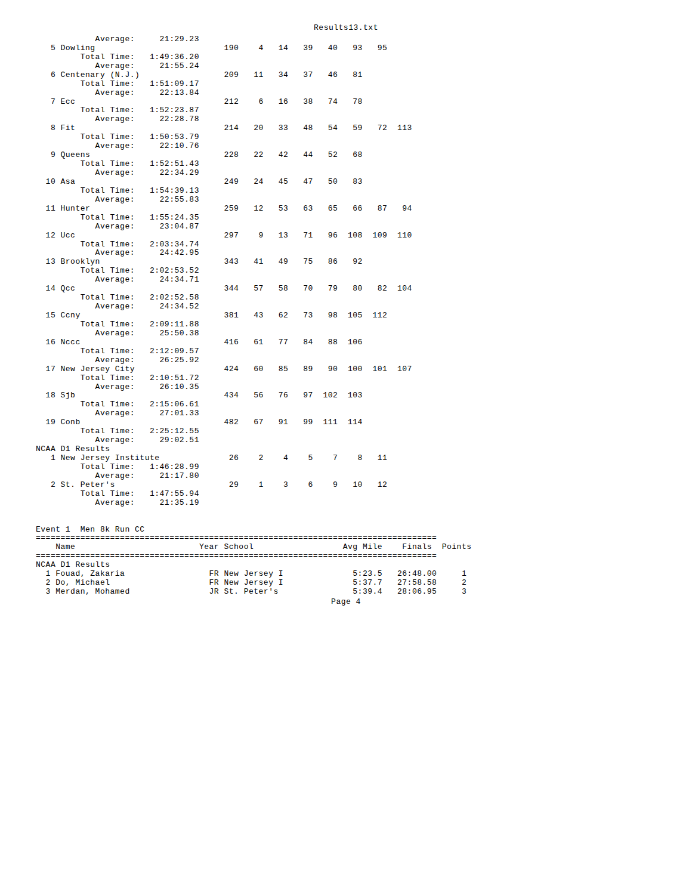Results13.txt
            Average:     21:29.23
   5 Dowling                          190    4   14   39   40   93   95
         Total Time:   1:49:36.20
            Average:     21:55.24
   6 Centenary (N.J.)                 209   11   34   37   46   81
         Total Time:   1:51:09.17
            Average:     22:13.84
   7 Ecc                              212    6   16   38   74   78
         Total Time:   1:52:23.87
            Average:     22:28.78
   8 Fit                              214   20   33   48   54   59   72  113
         Total Time:   1:50:53.79
            Average:     22:10.76
   9 Queens                           228   22   42   44   52   68
         Total Time:   1:52:51.43
            Average:     22:34.29
  10 Asa                              249   24   45   47   50   83
         Total Time:   1:54:39.13
            Average:     22:55.83
  11 Hunter                           259   12   53   63   65   66   87   94
         Total Time:   1:55:24.35
            Average:     23:04.87
  12 Ucc                              297    9   13   71   96  108  109  110
         Total Time:   2:03:34.74
            Average:     24:42.95
  13 Brooklyn                         343   41   49   75   86   92
         Total Time:   2:02:53.52
            Average:     24:34.71
  14 Qcc                              344   57   58   70   79   80   82  104
         Total Time:   2:02:52.58
            Average:     24:34.52
  15 Ccny                             381   43   62   73   98  105  112
         Total Time:   2:09:11.88
            Average:     25:50.38
  16 Nccc                             416   61   77   84   88  106
         Total Time:   2:12:09.57
            Average:     26:25.92
  17 New Jersey City                  424   60   85   89   90  100  101  107
         Total Time:   2:10:51.72
            Average:     26:10.35
  18 Sjb                              434   56   76   97  102  103
         Total Time:   2:15:06.61
            Average:     27:01.33
  19 Conb                             482   67   91   99  111  114
         Total Time:   2:25:12.55
            Average:     29:02.51
NCAA D1 Results
   1 New Jersey Institute              26    2    4    5    7    8   11
         Total Time:   1:46:28.99
            Average:     21:17.80
   2 St. Peter's                       29    1    3    6    9   10   12
         Total Time:   1:47:55.94
            Average:     21:35.19


Event 1  Men 8k Run CC
=================================================================================
    Name                         Year School                  Avg Mile    Finals  Points
=================================================================================
NCAA D1 Results
  1 Fouad, Zakaria                 FR New Jersey I              5:23.5   26:48.00     1
  2 Do, Michael                    FR New Jersey I              5:37.7   27:58.58     2
  3 Merdan, Mohamed                JR St. Peter's               5:39.4   28:06.95     3
Page 4